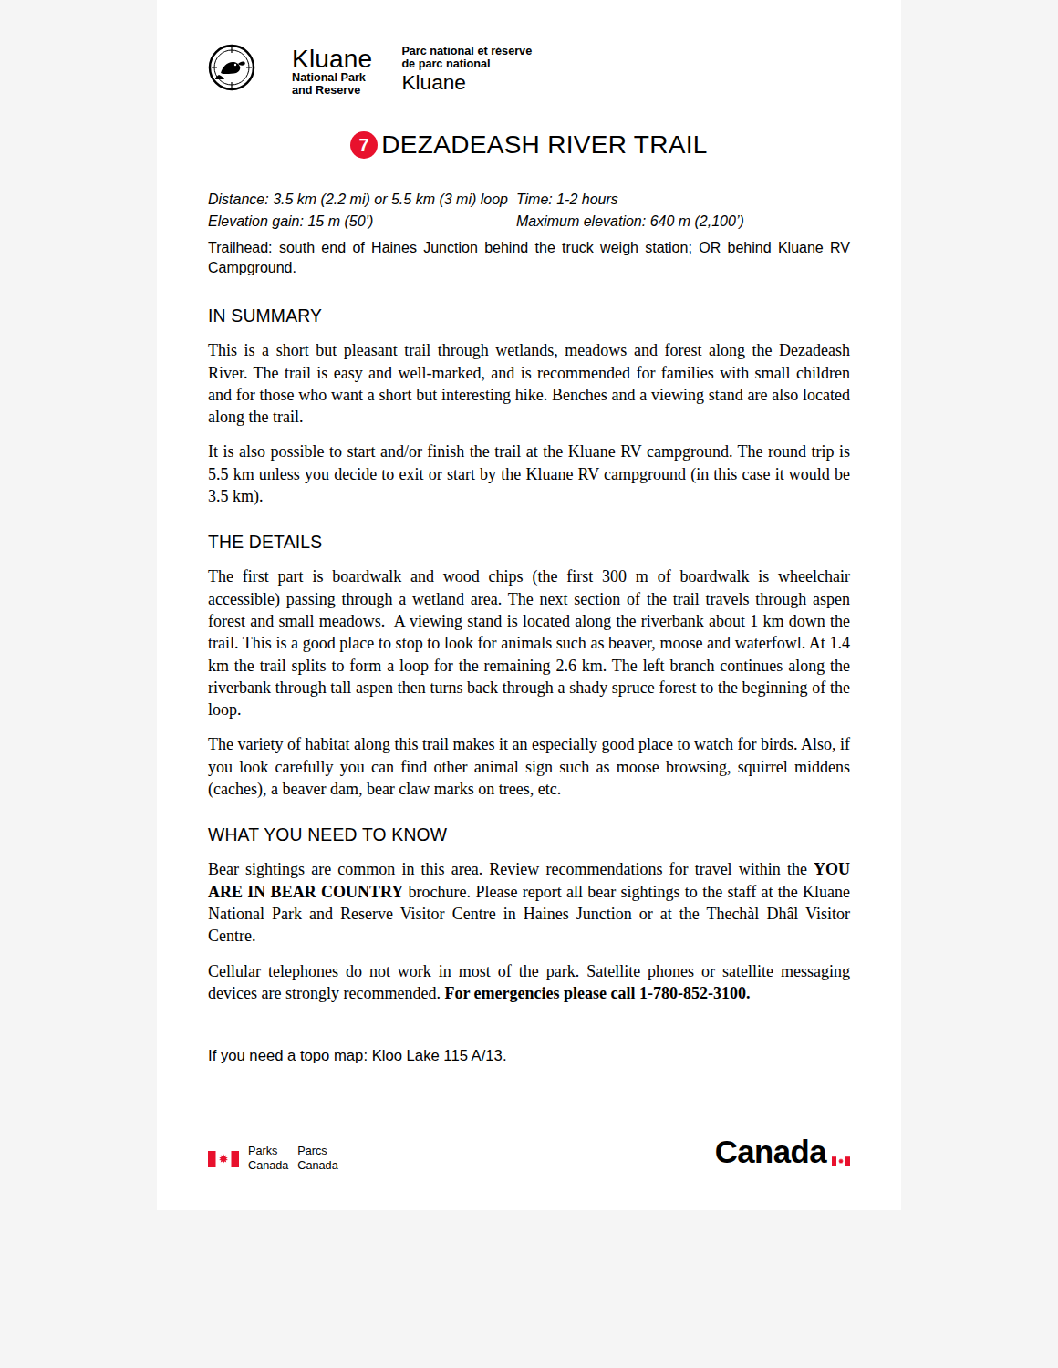Kluane
National Park
and Reserve
Parc national et réserve
de parc national
Kluane
7 DEZADEASH RIVER TRAIL
| Distance: 3.5 km (2.2 mi) or 5.5 km (3 mi) loop | Time: 1-2 hours |
| Elevation gain: 15 m (50’) | Maximum elevation: 640 m (2,100’) |
Trailhead: south end of Haines Junction behind the truck weigh station; OR behind Kluane RV Campground.
IN SUMMARY
This is a short but pleasant trail through wetlands, meadows and forest along the Dezadeash River. The trail is easy and well-marked, and is recommended for families with small children and for those who want a short but interesting hike. Benches and a viewing stand are also located along the trail.
It is also possible to start and/or finish the trail at the Kluane RV campground. The round trip is 5.5 km unless you decide to exit or start by the Kluane RV campground (in this case it would be 3.5 km).
THE DETAILS
The first part is boardwalk and wood chips (the first 300 m of boardwalk is wheelchair accessible) passing through a wetland area. The next section of the trail travels through aspen forest and small meadows. A viewing stand is located along the riverbank about 1 km down the trail. This is a good place to stop to look for animals such as beaver, moose and waterfowl. At 1.4 km the trail splits to form a loop for the remaining 2.6 km. The left branch continues along the riverbank through tall aspen then turns back through a shady spruce forest to the beginning of the loop.
The variety of habitat along this trail makes it an especially good place to watch for birds. Also, if you look carefully you can find other animal sign such as moose browsing, squirrel middens (caches), a beaver dam, bear claw marks on trees, etc.
WHAT YOU NEED TO KNOW
Bear sightings are common in this area. Review recommendations for travel within the YOU ARE IN BEAR COUNTRY brochure. Please report all bear sightings to the staff at the Kluane National Park and Reserve Visitor Centre in Haines Junction or at the Thechàl Dhâl Visitor Centre.
Cellular telephones do not work in most of the park. Satellite phones or satellite messaging devices are strongly recommended. For emergencies please call 1-780-852-3100.
If you need a topo map: Kloo Lake 115 A/13.
Parks Canada
Parcs Canada
Canada